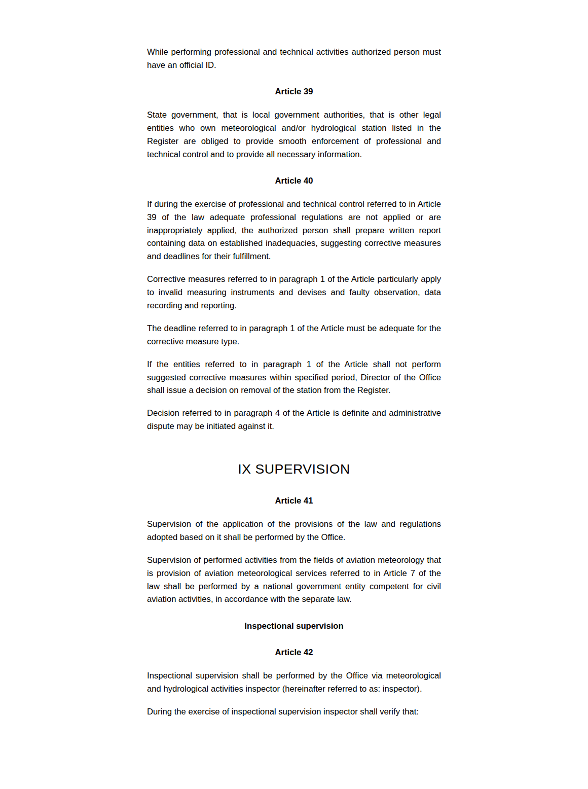While performing professional and technical activities authorized person must have an official ID.
Article 39
State government, that is local government authorities, that is other legal entities who own meteorological and/or hydrological station listed in the Register are obliged to provide smooth enforcement of professional and technical control and to provide all necessary information.
Article 40
If during the exercise of professional and technical control referred to in Article 39 of the law adequate professional regulations are not applied or are inappropriately applied, the authorized person shall prepare written report containing data on established inadequacies, suggesting corrective measures and deadlines for their fulfillment.
Corrective measures referred to in paragraph 1 of the Article particularly apply to invalid measuring instruments and devises and faulty observation, data recording and reporting.
The deadline referred to in paragraph 1 of the Article must be adequate for the corrective measure type.
If the entities referred to in paragraph 1 of the Article shall not perform suggested corrective measures within specified period, Director of the Office shall issue a decision on removal of the station from the Register.
Decision referred to in paragraph 4 of the Article is definite and administrative dispute may be initiated against it.
IX SUPERVISION
Article 41
Supervision of the application of the provisions of the law and regulations adopted based on it shall be performed by the Office.
Supervision of performed activities from the fields of aviation meteorology that is provision of aviation meteorological services referred to in Article 7 of the law shall be performed by a national government entity competent for civil aviation activities, in accordance with the separate law.
Inspectional supervision
Article 42
Inspectional supervision shall be performed by the Office via meteorological and hydrological activities inspector (hereinafter referred to as: inspector).
During the exercise of inspectional supervision inspector shall verify that: